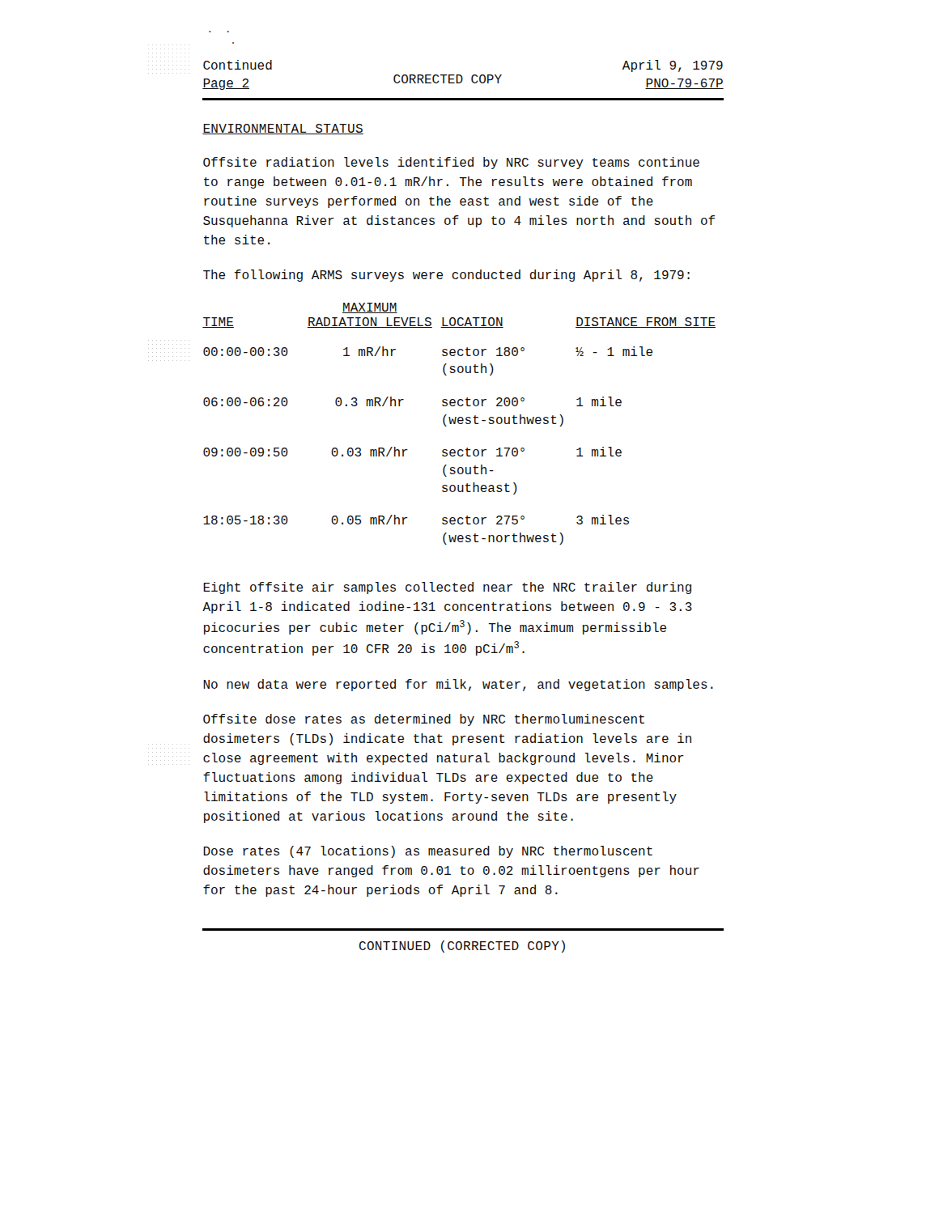. .
.
Continued
Page 2
CORRECTED COPY
April 9, 1979
PNO-79-67P
ENVIRONMENTAL STATUS
Offsite radiation levels identified by NRC survey teams continue to range between 0.01-0.1 mR/hr. The results were obtained from routine surveys performed on the east and west side of the Susquehanna River at distances of up to 4 miles north and south of the site.
The following ARMS surveys were conducted during April 8, 1979:
| TIME | MAXIMUM RADIATION LEVELS | LOCATION | DISTANCE FROM SITE |
| --- | --- | --- | --- |
| 00:00-00:30 | 1 mR/hr | sector 180° (south) | ½ - 1 mile |
| 06:00-06:20 | 0.3 mR/hr | sector 200° (west-southwest) | 1 mile |
| 09:00-09:50 | 0.03 mR/hr | sector 170° (south-southeast) | 1 mile |
| 18:05-18:30 | 0.05 mR/hr | sector 275° (west-northwest) | 3 miles |
Eight offsite air samples collected near the NRC trailer during April 1-8 indicated iodine-131 concentrations between 0.9 - 3.3 picocuries per cubic meter (pCi/m3). The maximum permissible concentration per 10 CFR 20 is 100 pCi/m3.
No new data were reported for milk, water, and vegetation samples.
Offsite dose rates as determined by NRC thermoluminescent dosimeters (TLDs) indicate that present radiation levels are in close agreement with expected natural background levels. Minor fluctuations among individual TLDs are expected due to the limitations of the TLD system. Forty-seven TLDs are presently positioned at various locations around the site.
Dose rates (47 locations) as measured by NRC thermoluscent dosimeters have ranged from 0.01 to 0.02 milliroentgens per hour for the past 24-hour periods of April 7 and 8.
CONTINUED (CORRECTED COPY)